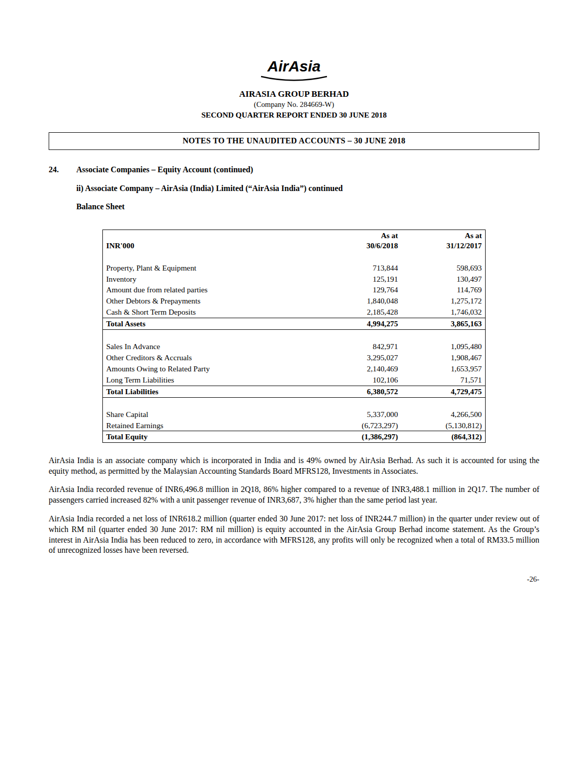AirAsia
AIRASIA GROUP BERHAD
(Company No. 284669-W)
SECOND QUARTER REPORT ENDED 30 JUNE 2018
NOTES TO THE UNAUDITED ACCOUNTS – 30 JUNE 2018
24.
Associate Companies – Equity Account (continued)
ii) Associate Company – AirAsia (India) Limited (“AirAsia India”) continued
Balance Sheet
| INR'000 | As at 30/6/2018 | As at 31/12/2017 |
| --- | --- | --- |
| Property, Plant & Equipment | 713,844 | 598,693 |
| Inventory | 125,191 | 130,497 |
| Amount due from related parties | 129,764 | 114,769 |
| Other Debtors & Prepayments | 1,840,048 | 1,275,172 |
| Cash & Short Term Deposits | 2,185,428 | 1,746,032 |
| Total Assets | 4,994,275 | 3,865,163 |
| Sales In Advance | 842,971 | 1,095,480 |
| Other Creditors & Accruals | 3,295,027 | 1,908,467 |
| Amounts Owing to Related Party | 2,140,469 | 1,653,957 |
| Long Term Liabilities | 102,106 | 71,571 |
| Total Liabilities | 6,380,572 | 4,729,475 |
| Share Capital | 5,337,000 | 4,266,500 |
| Retained Earnings | (6,723,297) | (5,130,812) |
| Total Equity | (1,386,297) | (864,312) |
AirAsia India is an associate company which is incorporated in India and is 49% owned by AirAsia Berhad. As such it is accounted for using the equity method, as permitted by the Malaysian Accounting Standards Board MFRS128, Investments in Associates.
AirAsia India recorded revenue of INR6,496.8 million in 2Q18, 86% higher compared to a revenue of INR3,488.1 million in 2Q17. The number of passengers carried increased 82% with a unit passenger revenue of INR3,687, 3% higher than the same period last year.
AirAsia India recorded a net loss of INR618.2 million (quarter ended 30 June 2017: net loss of INR244.7 million) in the quarter under review out of which RM nil (quarter ended 30 June 2017: RM nil million) is equity accounted in the AirAsia Group Berhad income statement. As the Group’s interest in AirAsia India has been reduced to zero, in accordance with MFRS128, any profits will only be recognized when a total of RM33.5 million of unrecognized losses have been reversed.
-26-